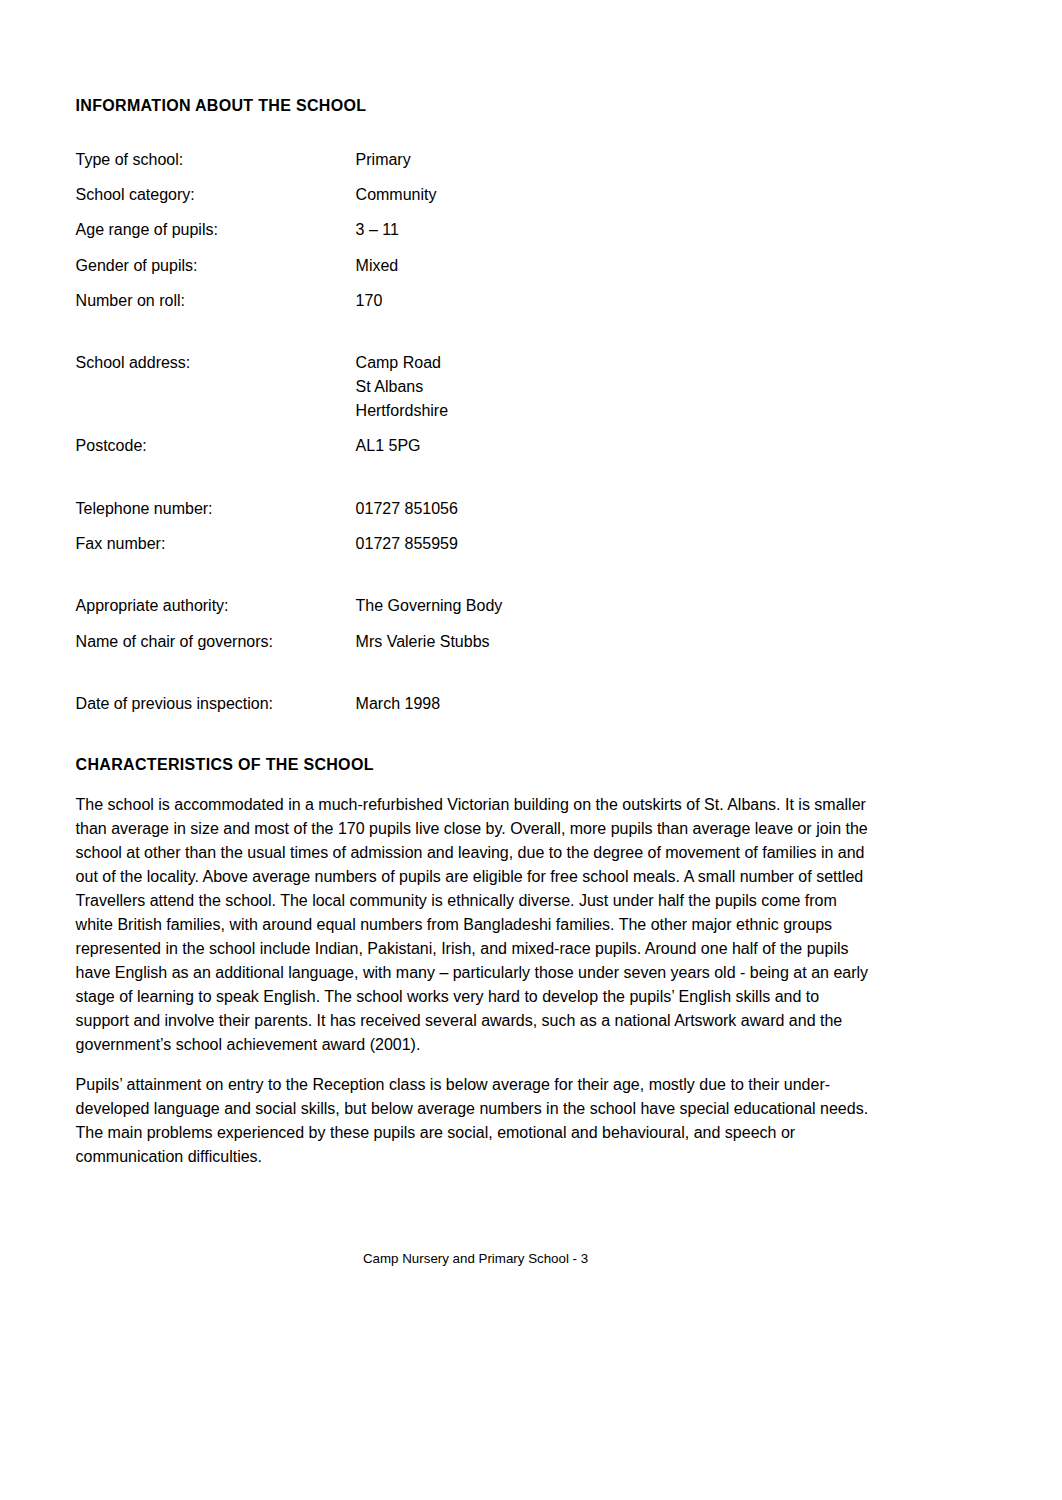INFORMATION ABOUT THE SCHOOL
| Type of school: | Primary |
| School category: | Community |
| Age range of pupils: | 3 – 11 |
| Gender of pupils: | Mixed |
| Number on roll: | 170 |
| School address: | Camp Road St Albans Hertfordshire |
| Postcode: | AL1 5PG |
| Telephone number: | 01727 851056 |
| Fax number: | 01727 855959 |
| Appropriate authority: | The Governing Body |
| Name of chair of governors: | Mrs Valerie Stubbs |
| Date of previous inspection: | March 1998 |
CHARACTERISTICS OF THE SCHOOL
The school is accommodated in a much-refurbished Victorian building on the outskirts of St. Albans. It is smaller than average in size and most of the 170 pupils live close by. Overall, more pupils than average leave or join the school at other than the usual times of admission and leaving, due to the degree of movement of families in and out of the locality. Above average numbers of pupils are eligible for free school meals. A small number of settled Travellers attend the school. The local community is ethnically diverse. Just under half the pupils come from white British families, with around equal numbers from Bangladeshi families. The other major ethnic groups represented in the school include Indian, Pakistani, Irish, and mixed-race pupils. Around one half of the pupils have English as an additional language, with many – particularly those under seven years old - being at an early stage of learning to speak English. The school works very hard to develop the pupils’ English skills and to support and involve their parents. It has received several awards, such as a national Artswork award and the government’s school achievement award (2001).
Pupils’ attainment on entry to the Reception class is below average for their age, mostly due to their under-developed language and social skills, but below average numbers in the school have special educational needs. The main problems experienced by these pupils are social, emotional and behavioural, and speech or communication difficulties.
Camp Nursery and Primary School - 3